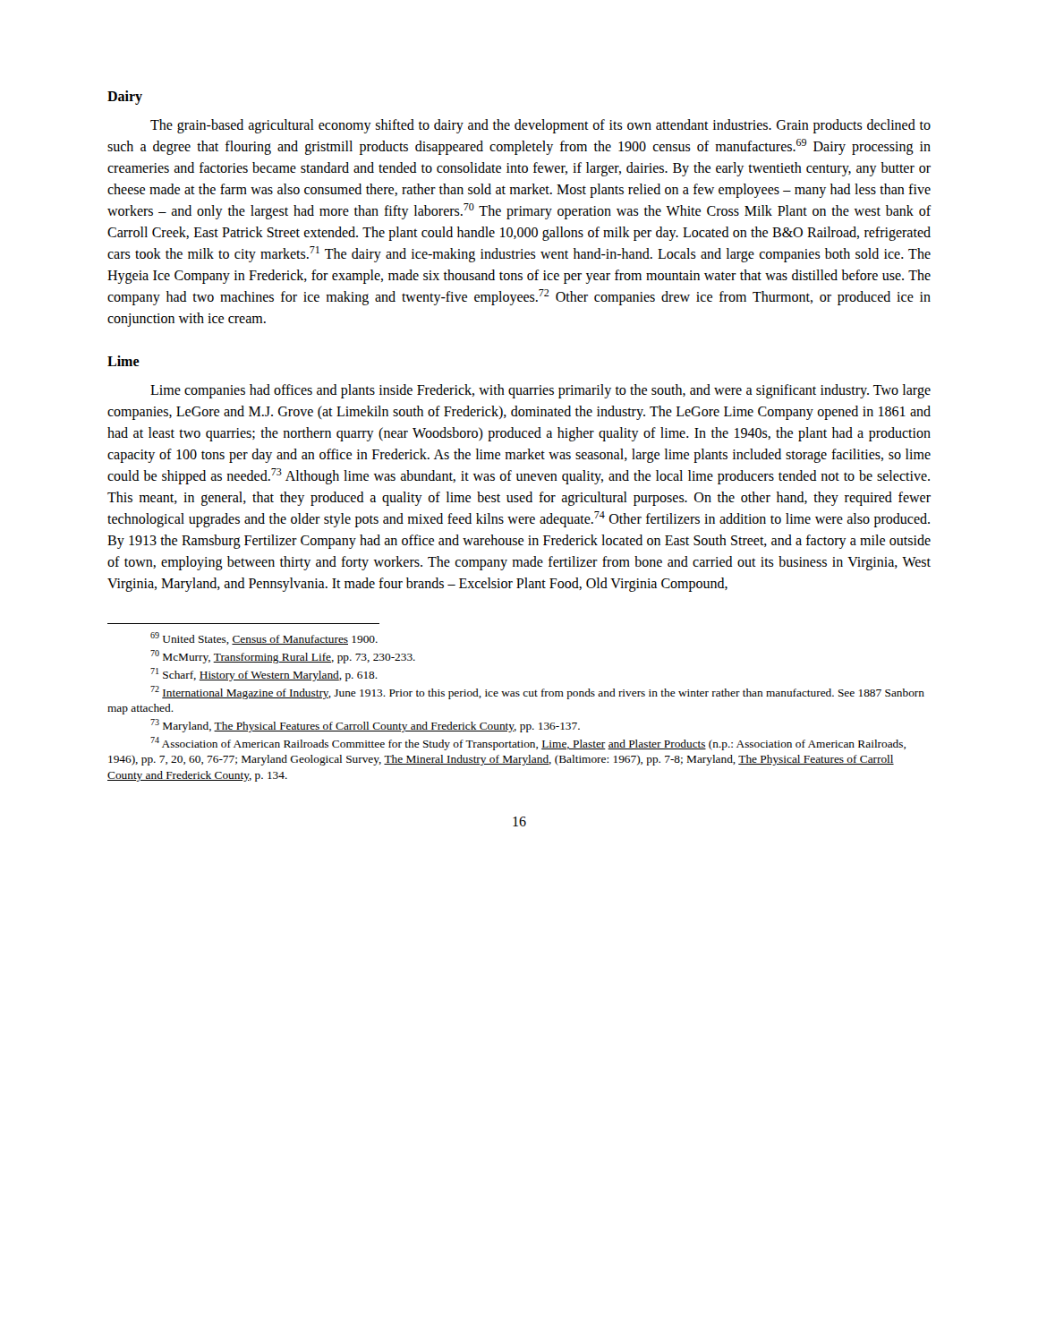Dairy
The grain-based agricultural economy shifted to dairy and the development of its own attendant industries. Grain products declined to such a degree that flouring and gristmill products disappeared completely from the 1900 census of manufactures.69 Dairy processing in creameries and factories became standard and tended to consolidate into fewer, if larger, dairies. By the early twentieth century, any butter or cheese made at the farm was also consumed there, rather than sold at market. Most plants relied on a few employees – many had less than five workers – and only the largest had more than fifty laborers.70 The primary operation was the White Cross Milk Plant on the west bank of Carroll Creek, East Patrick Street extended. The plant could handle 10,000 gallons of milk per day. Located on the B&O Railroad, refrigerated cars took the milk to city markets.71 The dairy and ice-making industries went hand-in-hand. Locals and large companies both sold ice. The Hygeia Ice Company in Frederick, for example, made six thousand tons of ice per year from mountain water that was distilled before use. The company had two machines for ice making and twenty-five employees.72 Other companies drew ice from Thurmont, or produced ice in conjunction with ice cream.
Lime
Lime companies had offices and plants inside Frederick, with quarries primarily to the south, and were a significant industry. Two large companies, LeGore and M.J. Grove (at Limekiln south of Frederick), dominated the industry. The LeGore Lime Company opened in 1861 and had at least two quarries; the northern quarry (near Woodsboro) produced a higher quality of lime. In the 1940s, the plant had a production capacity of 100 tons per day and an office in Frederick. As the lime market was seasonal, large lime plants included storage facilities, so lime could be shipped as needed.73 Although lime was abundant, it was of uneven quality, and the local lime producers tended not to be selective. This meant, in general, that they produced a quality of lime best used for agricultural purposes. On the other hand, they required fewer technological upgrades and the older style pots and mixed feed kilns were adequate.74 Other fertilizers in addition to lime were also produced. By 1913 the Ramsburg Fertilizer Company had an office and warehouse in Frederick located on East South Street, and a factory a mile outside of town, employing between thirty and forty workers. The company made fertilizer from bone and carried out its business in Virginia, West Virginia, Maryland, and Pennsylvania. It made four brands – Excelsior Plant Food, Old Virginia Compound,
69 United States, Census of Manufactures 1900.
70 McMurry, Transforming Rural Life, pp. 73, 230-233.
71 Scharf, History of Western Maryland, p. 618.
72 International Magazine of Industry, June 1913. Prior to this period, ice was cut from ponds and rivers in the winter rather than manufactured. See 1887 Sanborn map attached.
73 Maryland, The Physical Features of Carroll County and Frederick County, pp. 136-137.
74 Association of American Railroads Committee for the Study of Transportation, Lime, Plaster and Plaster Products (n.p.: Association of American Railroads, 1946), pp. 7, 20, 60, 76-77; Maryland Geological Survey, The Mineral Industry of Maryland, (Baltimore: 1967), pp. 7-8; Maryland, The Physical Features of Carroll County and Frederick County, p. 134.
16